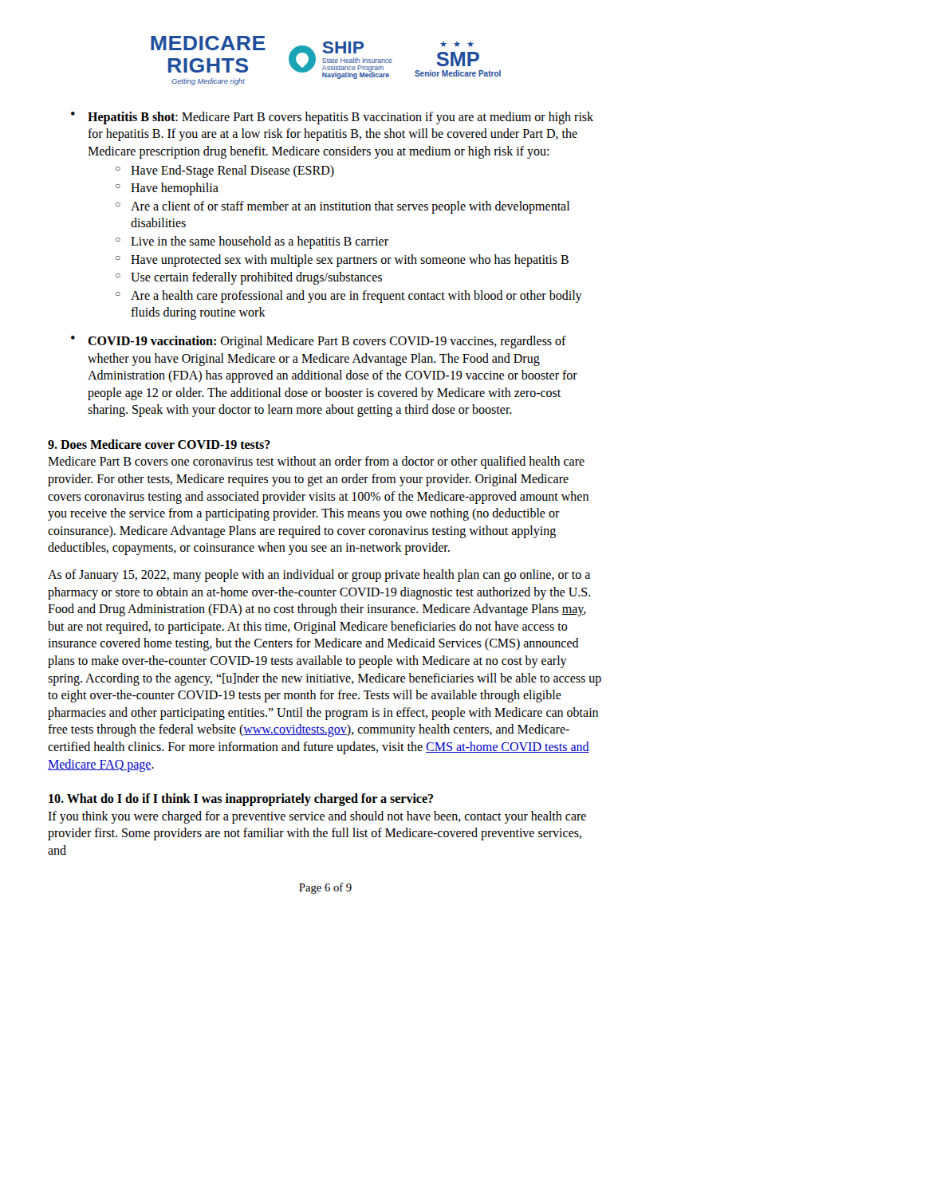MEDICARE
RIGHTS
Getting Medicare right
SHIP State Health Insurance Assistance Program Navigating Medicare
★ ★ ★
SMP
Senior Medicare Patrol
Hepatitis B shot: Medicare Part B covers hepatitis B vaccination if you are at medium or high risk for hepatitis B. If you are at a low risk for hepatitis B, the shot will be covered under Part D, the Medicare prescription drug benefit. Medicare considers you at medium or high risk if you:
Have End-Stage Renal Disease (ESRD)
Have hemophilia
Are a client of or staff member at an institution that serves people with developmental disabilities
Live in the same household as a hepatitis B carrier
Have unprotected sex with multiple sex partners or with someone who has hepatitis B
Use certain federally prohibited drugs/substances
Are a health care professional and you are in frequent contact with blood or other bodily fluids during routine work
COVID-19 vaccination: Original Medicare Part B covers COVID-19 vaccines, regardless of whether you have Original Medicare or a Medicare Advantage Plan. The Food and Drug Administration (FDA) has approved an additional dose of the COVID-19 vaccine or booster for people age 12 or older. The additional dose or booster is covered by Medicare with zero-cost sharing. Speak with your doctor to learn more about getting a third dose or booster.
9. Does Medicare cover COVID-19 tests?
Medicare Part B covers one coronavirus test without an order from a doctor or other qualified health care provider. For other tests, Medicare requires you to get an order from your provider. Original Medicare covers coronavirus testing and associated provider visits at 100% of the Medicare-approved amount when you receive the service from a participating provider. This means you owe nothing (no deductible or coinsurance). Medicare Advantage Plans are required to cover coronavirus testing without applying deductibles, copayments, or coinsurance when you see an in-network provider.
As of January 15, 2022, many people with an individual or group private health plan can go online, or to a pharmacy or store to obtain an at-home over-the-counter COVID-19 diagnostic test authorized by the U.S. Food and Drug Administration (FDA) at no cost through their insurance. Medicare Advantage Plans may, but are not required, to participate. At this time, Original Medicare beneficiaries do not have access to insurance covered home testing, but the Centers for Medicare and Medicaid Services (CMS) announced plans to make over-the-counter COVID-19 tests available to people with Medicare at no cost by early spring. According to the agency, “[u]nder the new initiative, Medicare beneficiaries will be able to access up to eight over-the-counter COVID-19 tests per month for free. Tests will be available through eligible pharmacies and other participating entities.” Until the program is in effect, people with Medicare can obtain free tests through the federal website (www.covidtests.gov), community health centers, and Medicare-certified health clinics. For more information and future updates, visit the CMS at-home COVID tests and Medicare FAQ page.
10. What do I do if I think I was inappropriately charged for a service?
If you think you were charged for a preventive service and should not have been, contact your health care provider first. Some providers are not familiar with the full list of Medicare-covered preventive services, and
Page 6 of 9